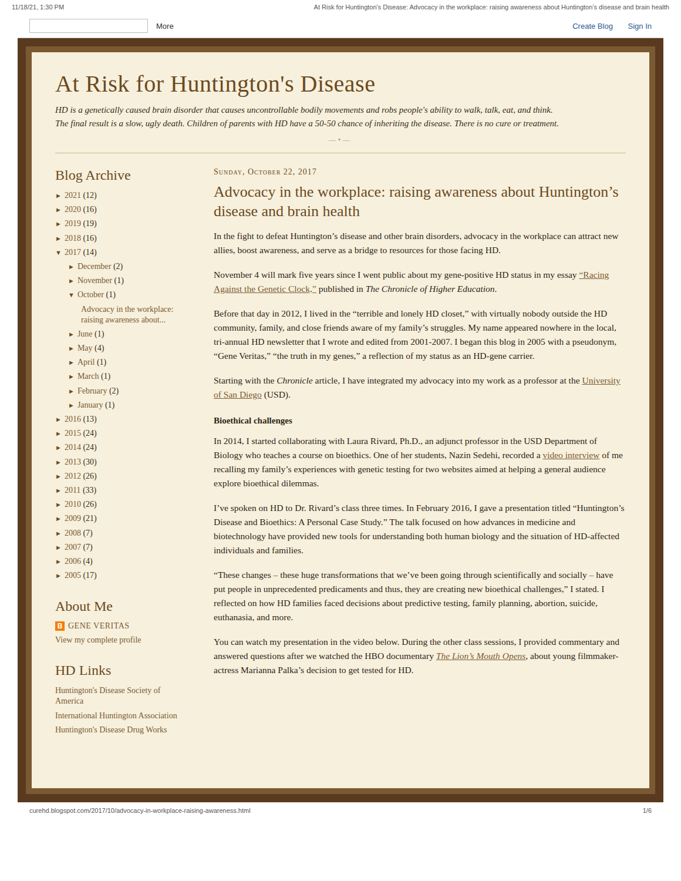11/18/21, 1:30 PM At Risk for Huntington's Disease: Advocacy in the workplace: raising awareness about Huntington’s disease and brain health
More Create Blog Sign In
At Risk for Huntington's Disease
HD is a genetically caused brain disorder that causes uncontrollable bodily movements and robs people's ability to walk, talk, eat, and think. The final result is a slow, ugly death. Children of parents with HD have a 50-50 chance of inheriting the disease. There is no cure or treatment.
—•—
Blog Archive
►2021 (12)
►2020 (16)
►2019 (19)
►2018 (16)
▼2017 (14)
►December (2)
►November (1)
▼October (1)
Advocacy in the workplace: raising awareness about...
►June (1)
►May (4)
►April (1)
►March (1)
►February (2)
►January (1)
►2016 (13)
►2015 (24)
►2014 (24)
►2013 (30)
►2012 (26)
►2011 (33)
►2010 (26)
►2009 (21)
►2008 (7)
►2007 (7)
►2006 (4)
►2005 (17)
About Me
B Gene Veritas
View my complete profile
HD Links
Huntington's Disease Society of America
International Huntington Association
Huntington's Disease Drug Works
Sunday, October 22, 2017
Advocacy in the workplace: raising awareness about Huntington’s disease and brain health
In the fight to defeat Huntington’s disease and other brain disorders, advocacy in the workplace can attract new allies, boost awareness, and serve as a bridge to resources for those facing HD.
November 4 will mark five years since I went public about my gene-positive HD status in my essay “Racing Against the Genetic Clock,” published in The Chronicle of Higher Education.
Before that day in 2012, I lived in the “terrible and lonely HD closet,” with virtually nobody outside the HD community, family, and close friends aware of my family’s struggles. My name appeared nowhere in the local, tri-annual HD newsletter that I wrote and edited from 2001-2007. I began this blog in 2005 with a pseudonym, “Gene Veritas,” “the truth in my genes,” a reflection of my status as an HD-gene carrier.
Starting with the Chronicle article, I have integrated my advocacy into my work as a professor at the University of San Diego (USD).
Bioethical challenges
In 2014, I started collaborating with Laura Rivard, Ph.D., an adjunct professor in the USD Department of Biology who teaches a course on bioethics. One of her students, Nazin Sedehi, recorded a video interview of me recalling my family’s experiences with genetic testing for two websites aimed at helping a general audience explore bioethical dilemmas.
I’ve spoken on HD to Dr. Rivard’s class three times. In February 2016, I gave a presentation titled “Huntington’s Disease and Bioethics: A Personal Case Study.” The talk focused on how advances in medicine and biotechnology have provided new tools for understanding both human biology and the situation of HD-affected individuals and families.
“These changes – these huge transformations that we’ve been going through scientifically and socially – have put people in unprecedented predicaments and thus, they are creating new bioethical challenges,” I stated. I reflected on how HD families faced decisions about predictive testing, family planning, abortion, suicide, euthanasia, and more.
You can watch my presentation in the video below. During the other class sessions, I provided commentary and answered questions after we watched the HBO documentary The Lion’s Mouth Opens, about young filmmaker-actress Marianna Palka’s decision to get tested for HD.
curehd.blogspot.com/2017/10/advocacy-in-workplace-raising-awareness.html 1/6